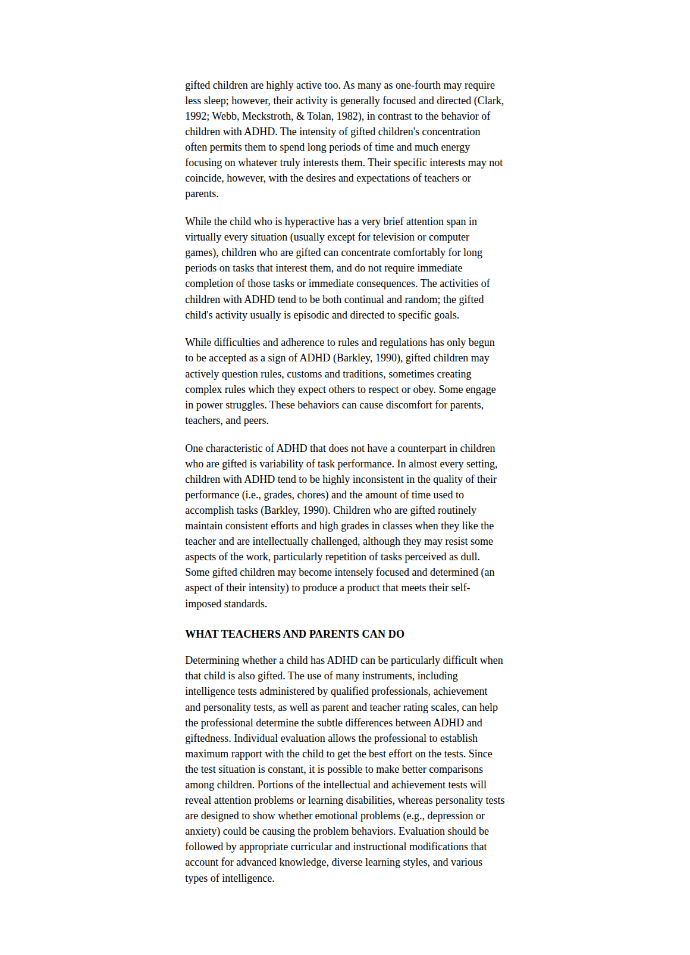gifted children are highly active too. As many as one-fourth may require less sleep; however, their activity is generally focused and directed (Clark, 1992; Webb, Meckstroth, & Tolan, 1982), in contrast to the behavior of children with ADHD. The intensity of gifted children's concentration often permits them to spend long periods of time and much energy focusing on whatever truly interests them. Their specific interests may not coincide, however, with the desires and expectations of teachers or parents.
While the child who is hyperactive has a very brief attention span in virtually every situation (usually except for television or computer games), children who are gifted can concentrate comfortably for long periods on tasks that interest them, and do not require immediate completion of those tasks or immediate consequences. The activities of children with ADHD tend to be both continual and random; the gifted child's activity usually is episodic and directed to specific goals.
While difficulties and adherence to rules and regulations has only begun to be accepted as a sign of ADHD (Barkley, 1990), gifted children may actively question rules, customs and traditions, sometimes creating complex rules which they expect others to respect or obey. Some engage in power struggles. These behaviors can cause discomfort for parents, teachers, and peers.
One characteristic of ADHD that does not have a counterpart in children who are gifted is variability of task performance. In almost every setting, children with ADHD tend to be highly inconsistent in the quality of their performance (i.e., grades, chores) and the amount of time used to accomplish tasks (Barkley, 1990). Children who are gifted routinely maintain consistent efforts and high grades in classes when they like the teacher and are intellectually challenged, although they may resist some aspects of the work, particularly repetition of tasks perceived as dull. Some gifted children may become intensely focused and determined (an aspect of their intensity) to produce a product that meets their self-imposed standards.
WHAT TEACHERS AND PARENTS CAN DO
Determining whether a child has ADHD can be particularly difficult when that child is also gifted. The use of many instruments, including intelligence tests administered by qualified professionals, achievement and personality tests, as well as parent and teacher rating scales, can help the professional determine the subtle differences between ADHD and giftedness. Individual evaluation allows the professional to establish maximum rapport with the child to get the best effort on the tests. Since the test situation is constant, it is possible to make better comparisons among children. Portions of the intellectual and achievement tests will reveal attention problems or learning disabilities, whereas personality tests are designed to show whether emotional problems (e.g., depression or anxiety) could be causing the problem behaviors. Evaluation should be followed by appropriate curricular and instructional modifications that account for advanced knowledge, diverse learning styles, and various types of intelligence.